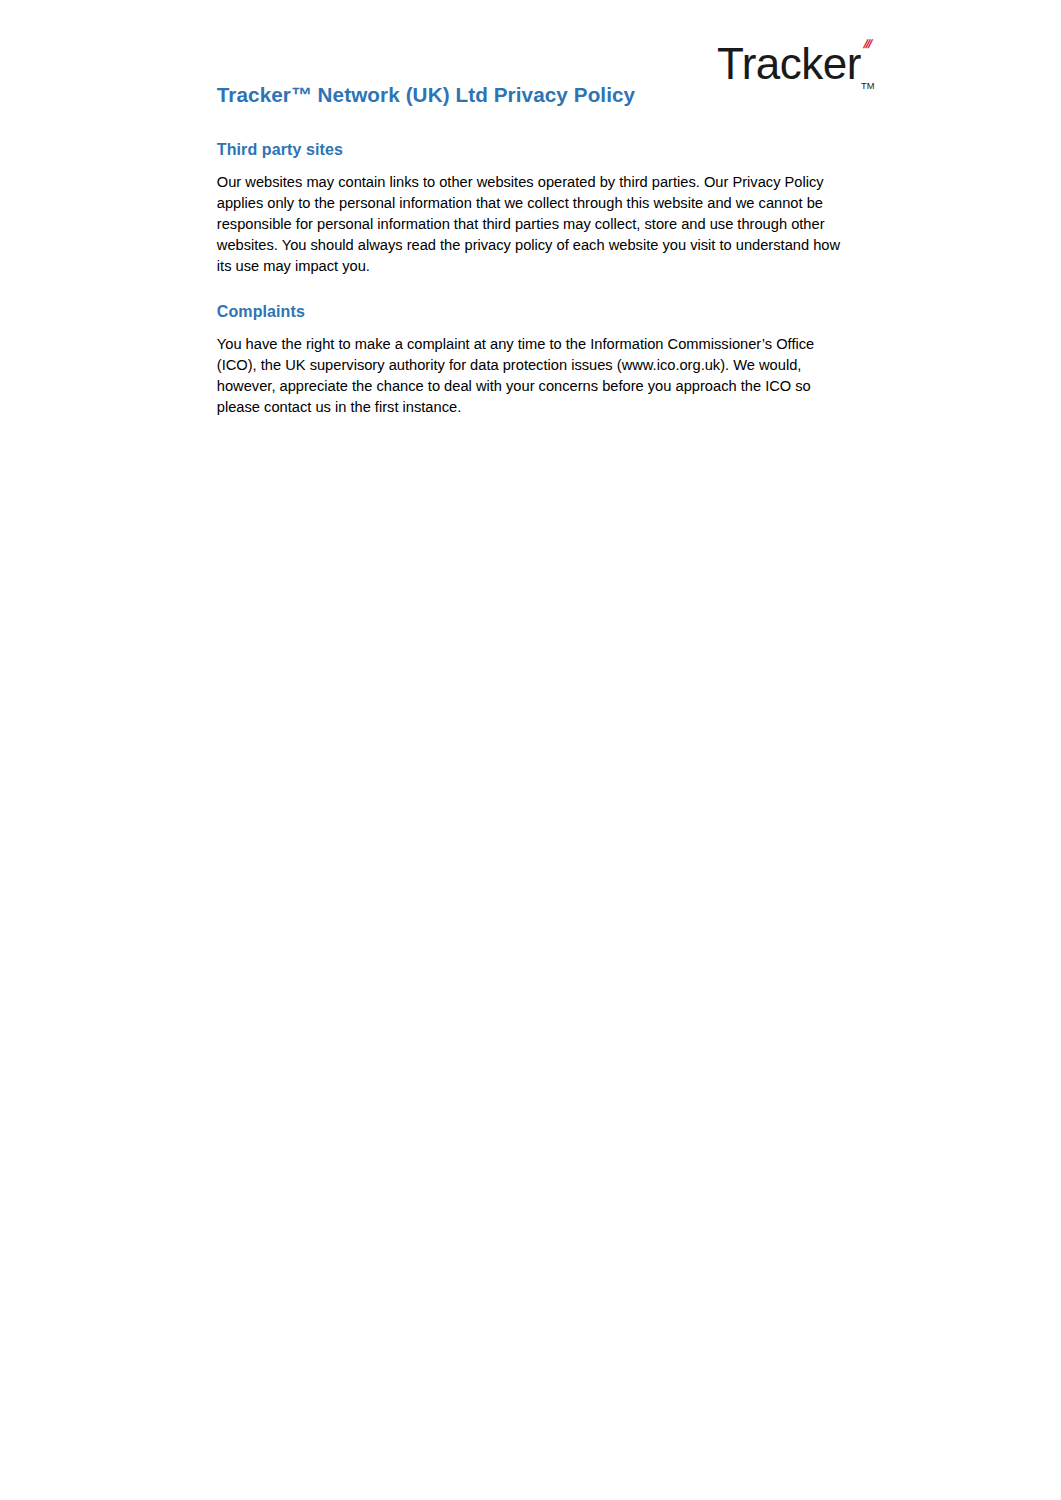/// TrackerTM
Tracker™ Network (UK) Ltd Privacy Policy
Third party sites
Our websites may contain links to other websites operated by third parties. Our Privacy Policy applies only to the personal information that we collect through this website and we cannot be responsible for personal information that third parties may collect, store and use through other websites. You should always read the privacy policy of each website you visit to understand how its use may impact you.
Complaints
You have the right to make a complaint at any time to the Information Commissioner’s Office (ICO), the UK supervisory authority for data protection issues (www.ico.org.uk). We would, however, appreciate the chance to deal with your concerns before you approach the ICO so please contact us in the first instance.